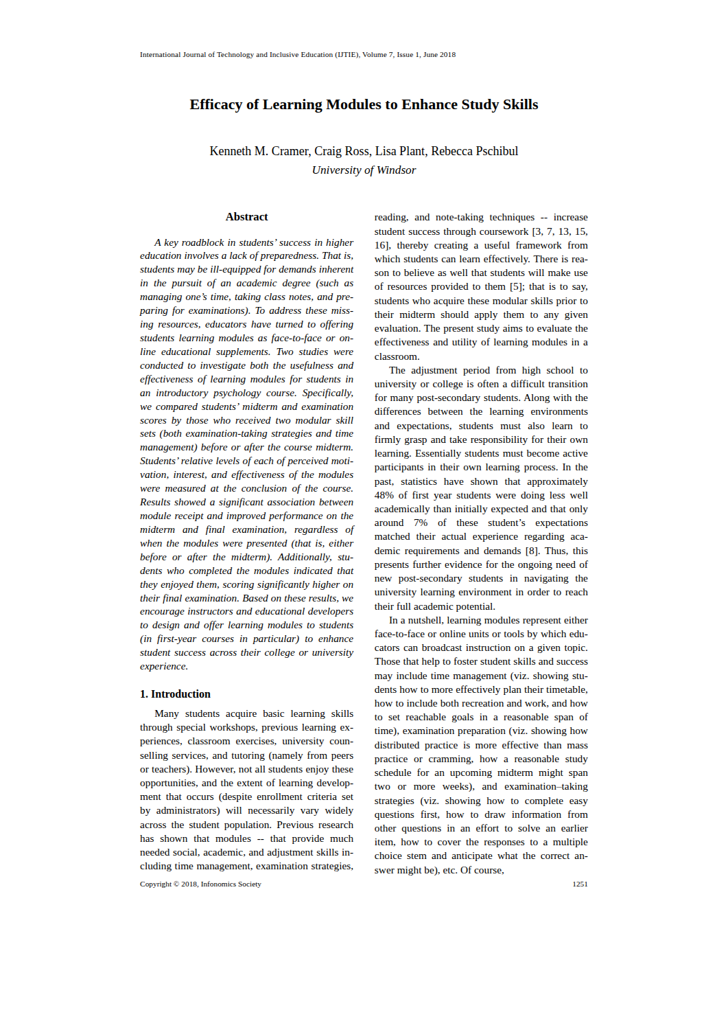International Journal of Technology and Inclusive Education (IJTIE), Volume 7, Issue 1, June 2018
Efficacy of Learning Modules to Enhance Study Skills
Kenneth M. Cramer, Craig Ross, Lisa Plant, Rebecca Pschibul
University of Windsor
Abstract
A key roadblock in students’ success in higher education involves a lack of preparedness. That is, students may be ill-equipped for demands inherent in the pursuit of an academic degree (such as managing one’s time, taking class notes, and preparing for examinations). To address these missing resources, educators have turned to offering students learning modules as face-to-face or online educational supplements. Two studies were conducted to investigate both the usefulness and effectiveness of learning modules for students in an introductory psychology course. Specifically, we compared students’ midterm and examination scores by those who received two modular skill sets (both examination-taking strategies and time management) before or after the course midterm. Students’ relative levels of each of perceived motivation, interest, and effectiveness of the modules were measured at the conclusion of the course. Results showed a significant association between module receipt and improved performance on the midterm and final examination, regardless of when the modules were presented (that is, either before or after the midterm). Additionally, students who completed the modules indicated that they enjoyed them, scoring significantly higher on their final examination. Based on these results, we encourage instructors and educational developers to design and offer learning modules to students (in first-year courses in particular) to enhance student success across their college or university experience.
1. Introduction
Many students acquire basic learning skills through special workshops, previous learning experiences, classroom exercises, university counselling services, and tutoring (namely from peers or teachers). However, not all students enjoy these opportunities, and the extent of learning development that occurs (despite enrollment criteria set by administrators) will necessarily vary widely across the student population. Previous research has shown that modules -- that provide much needed social, academic, and adjustment skills including time management, examination strategies, reading, and note-taking techniques -- increase student success through coursework [3, 7, 13, 15, 16], thereby creating a useful framework from which students can learn effectively. There is reason to believe as well that students will make use of resources provided to them [5]; that is to say, students who acquire these modular skills prior to their midterm should apply them to any given evaluation. The present study aims to evaluate the effectiveness and utility of learning modules in a classroom.
The adjustment period from high school to university or college is often a difficult transition for many post-secondary students. Along with the differences between the learning environments and expectations, students must also learn to firmly grasp and take responsibility for their own learning. Essentially students must become active participants in their own learning process. In the past, statistics have shown that approximately 48% of first year students were doing less well academically than initially expected and that only around 7% of these student’s expectations matched their actual experience regarding academic requirements and demands [8]. Thus, this presents further evidence for the ongoing need of new post-secondary students in navigating the university learning environment in order to reach their full academic potential.
In a nutshell, learning modules represent either face-to-face or online units or tools by which educators can broadcast instruction on a given topic. Those that help to foster student skills and success may include time management (viz. showing students how to more effectively plan their timetable, how to include both recreation and work, and how to set reachable goals in a reasonable span of time), examination preparation (viz. showing how distributed practice is more effective than mass practice or cramming, how a reasonable study schedule for an upcoming midterm might span two or more weeks), and examination–taking strategies (viz. showing how to complete easy questions first, how to draw information from other questions in an effort to solve an earlier item, how to cover the responses to a multiple choice stem and anticipate what the correct answer might be), etc. Of course,
Copyright © 2018, Infonomics Society 1251